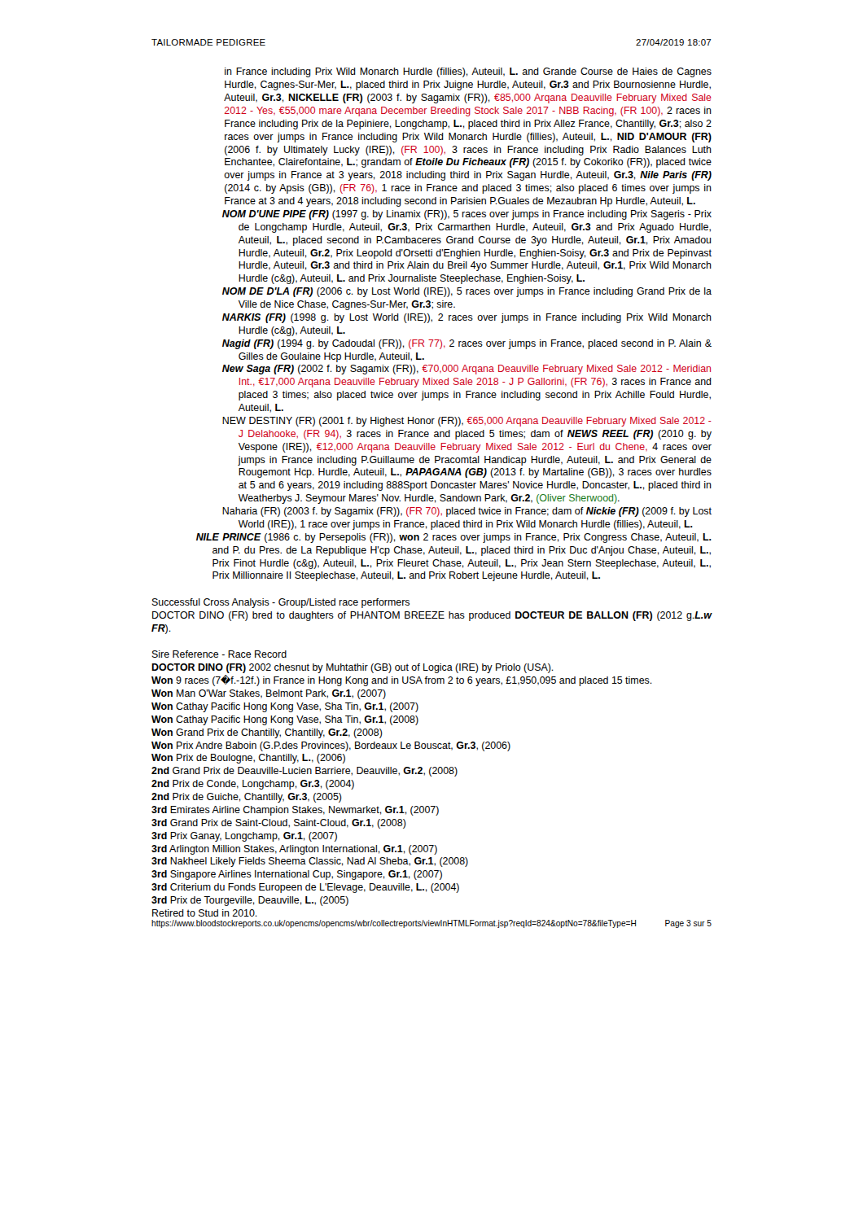TAILORMADE PEDIGREE 27/04/2019 18:07
in France including Prix Wild Monarch Hurdle (fillies), Auteuil, L. and Grande Course de Haies de Cagnes Hurdle, Cagnes-Sur-Mer, L., placed third in Prix Juigne Hurdle, Auteuil, Gr.3 and Prix Bournosienne Hurdle, Auteuil, Gr.3, NICKELLE (FR) (2003 f. by Sagamix (FR)), €85,000 Arqana Deauville February Mixed Sale 2012 - Yes, €55,000 mare Arqana December Breeding Stock Sale 2017 - NBB Racing, (FR 100), 2 races in France including Prix de la Pepiniere, Longchamp, L., placed third in Prix Allez France, Chantilly, Gr.3; also 2 races over jumps in France including Prix Wild Monarch Hurdle (fillies), Auteuil, L., NID D'AMOUR (FR) (2006 f. by Ultimately Lucky (IRE)), (FR 100), 3 races in France including Prix Radio Balances Luth Enchantee, Clairefontaine, L.; grandam of Etoile Du Ficheaux (FR) (2015 f. by Cokoriko (FR)), placed twice over jumps in France at 3 years, 2018 including third in Prix Sagan Hurdle, Auteuil, Gr.3, Nile Paris (FR) (2014 c. by Apsis (GB)), (FR 76), 1 race in France and placed 3 times; also placed 6 times over jumps in France at 3 and 4 years, 2018 including second in Parisien P.Guales de Mezaubran Hp Hurdle, Auteuil, L.
NOM D'UNE PIPE (FR) (1997 g. by Linamix (FR)), 5 races over jumps in France including Prix Sageris - Prix de Longchamp Hurdle, Auteuil, Gr.3, Prix Carmarthen Hurdle, Auteuil, Gr.3 and Prix Aguado Hurdle, Auteuil, L., placed second in P.Cambaceres Grand Course de 3yo Hurdle, Auteuil, Gr.1, Prix Amadou Hurdle, Auteuil, Gr.2, Prix Leopold d'Orsetti d'Enghien Hurdle, Enghien-Soisy, Gr.3 and Prix de Pepinvast Hurdle, Auteuil, Gr.3 and third in Prix Alain du Breil 4yo Summer Hurdle, Auteuil, Gr.1, Prix Wild Monarch Hurdle (c&g), Auteuil, L. and Prix Journaliste Steeplechase, Enghien-Soisy, L.
NOM DE D'LA (FR) (2006 c. by Lost World (IRE)), 5 races over jumps in France including Grand Prix de la Ville de Nice Chase, Cagnes-Sur-Mer, Gr.3; sire.
NARKIS (FR) (1998 g. by Lost World (IRE)), 2 races over jumps in France including Prix Wild Monarch Hurdle (c&g), Auteuil, L.
Nagid (FR) (1994 g. by Cadoudal (FR)), (FR 77), 2 races over jumps in France, placed second in P. Alain & Gilles de Goulaine Hcp Hurdle, Auteuil, L.
New Saga (FR) (2002 f. by Sagamix (FR)), €70,000 Arqana Deauville February Mixed Sale 2012 - Meridian Int., €17,000 Arqana Deauville February Mixed Sale 2018 - J P Gallorini, (FR 76), 3 races in France and placed 3 times; also placed twice over jumps in France including second in Prix Achille Fould Hurdle, Auteuil, L.
NEW DESTINY (FR) (2001 f. by Highest Honor (FR)), €65,000 Arqana Deauville February Mixed Sale 2012 - J Delahooke, (FR 94), 3 races in France and placed 5 times; dam of NEWS REEL (FR) (2010 g. by Vespone (IRE)), €12,000 Arqana Deauville February Mixed Sale 2012 - Eurl du Chene, 4 races over jumps in France including P.Guillaume de Pracomtal Handicap Hurdle, Auteuil, L. and Prix General de Rougemont Hcp. Hurdle, Auteuil, L., PAPAGANA (GB) (2013 f. by Martaline (GB)), 3 races over hurdles at 5 and 6 years, 2019 including 888Sport Doncaster Mares' Novice Hurdle, Doncaster, L., placed third in Weatherbys J. Seymour Mares' Nov. Hurdle, Sandown Park, Gr.2, (Oliver Sherwood).
Naharia (FR) (2003 f. by Sagamix (FR)), (FR 70), placed twice in France; dam of Nickie (FR) (2009 f. by Lost World (IRE)), 1 race over jumps in France, placed third in Prix Wild Monarch Hurdle (fillies), Auteuil, L.
NILE PRINCE (1986 c. by Persepolis (FR)), won 2 races over jumps in France, Prix Congress Chase, Auteuil, L. and P. du Pres. de La Republique H'cp Chase, Auteuil, L., placed third in Prix Duc d'Anjou Chase, Auteuil, L., Prix Finot Hurdle (c&g), Auteuil, L., Prix Fleuret Chase, Auteuil, L., Prix Jean Stern Steeplechase, Auteuil, L., Prix Millionnaire II Steeplechase, Auteuil, L. and Prix Robert Lejeune Hurdle, Auteuil, L.
Successful Cross Analysis - Group/Listed race performers
DOCTOR DINO (FR) bred to daughters of PHANTOM BREEZE has produced DOCTEUR DE BALLON (FR) (2012 g.L.w FR).
Sire Reference - Race Record
DOCTOR DINO (FR) 2002 chesnut by Muhtathir (GB) out of Logica (IRE) by Priolo (USA).
Won 9 races (7�f.-12f.) in France in Hong Kong and in USA from 2 to 6 years, £1,950,095 and placed 15 times.
Won Man O'War Stakes, Belmont Park, Gr.1, (2007)
Won Cathay Pacific Hong Kong Vase, Sha Tin, Gr.1, (2007)
Won Cathay Pacific Hong Kong Vase, Sha Tin, Gr.1, (2008)
Won Grand Prix de Chantilly, Chantilly, Gr.2, (2008)
Won Prix Andre Baboin (G.P.des Provinces), Bordeaux Le Bouscat, Gr.3, (2006)
Won Prix de Boulogne, Chantilly, L., (2006)
2nd Grand Prix de Deauville-Lucien Barriere, Deauville, Gr.2, (2008)
2nd Prix de Conde, Longchamp, Gr.3, (2004)
2nd Prix de Guiche, Chantilly, Gr.3, (2005)
3rd Emirates Airline Champion Stakes, Newmarket, Gr.1, (2007)
3rd Grand Prix de Saint-Cloud, Saint-Cloud, Gr.1, (2008)
3rd Prix Ganay, Longchamp, Gr.1, (2007)
3rd Arlington Million Stakes, Arlington International, Gr.1, (2007)
3rd Nakheel Likely Fields Sheema Classic, Nad Al Sheba, Gr.1, (2008)
3rd Singapore Airlines International Cup, Singapore, Gr.1, (2007)
3rd Criterium du Fonds Europeen de L'Elevage, Deauville, L., (2004)
3rd Prix de Tourgeville, Deauville, L., (2005)
Retired to Stud in 2010.
https://www.bloodstockreports.co.uk/opencms/opencms/wbr/collectreports/viewInHTMLFormat.jsp?reqId=824&optNo=78&fileType=H Page 3 sur 5